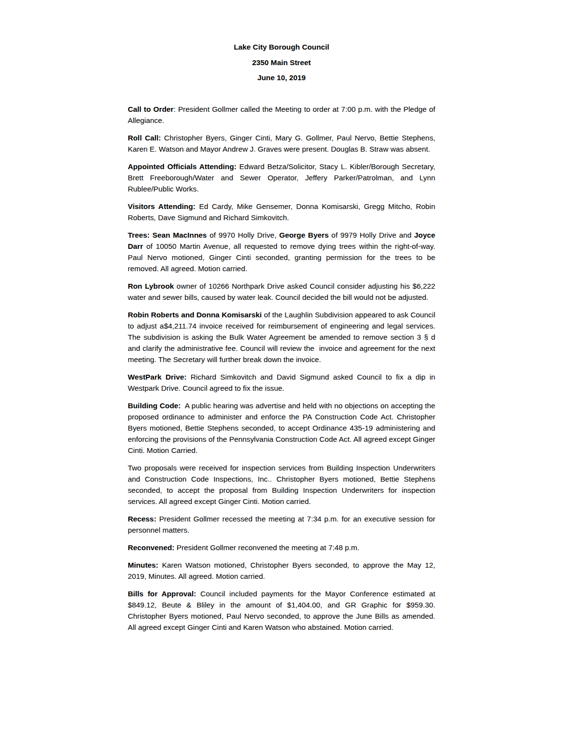Lake City Borough Council
2350 Main Street
June 10, 2019
Call to Order: President Gollmer called the Meeting to order at 7:00 p.m. with the Pledge of Allegiance.
Roll Call: Christopher Byers, Ginger Cinti, Mary G. Gollmer, Paul Nervo, Bettie Stephens, Karen E. Watson and Mayor Andrew J. Graves were present. Douglas B. Straw was absent.
Appointed Officials Attending: Edward Betza/Solicitor, Stacy L. Kibler/Borough Secretary, Brett Freeborough/Water and Sewer Operator, Jeffery Parker/Patrolman, and Lynn Rublee/Public Works.
Visitors Attending: Ed Cardy, Mike Gensemer, Donna Komisarski, Gregg Mitcho, Robin Roberts, Dave Sigmund and Richard Simkovitch.
Trees: Sean MacInnes of 9970 Holly Drive, George Byers of 9979 Holly Drive and Joyce Darr of 10050 Martin Avenue, all requested to remove dying trees within the right-of-way. Paul Nervo motioned, Ginger Cinti seconded, granting permission for the trees to be removed. All agreed. Motion carried.
Ron Lybrook owner of 10266 Northpark Drive asked Council consider adjusting his $6,222 water and sewer bills, caused by water leak. Council decided the bill would not be adjusted.
Robin Roberts and Donna Komisarski of the Laughlin Subdivision appeared to ask Council to adjust a$4,211.74 invoice received for reimbursement of engineering and legal services. The subdivision is asking the Bulk Water Agreement be amended to remove section 3 § d and clarify the administrative fee. Council will review the invoice and agreement for the next meeting. The Secretary will further break down the invoice.
WestPark Drive: Richard Simkovitch and David Sigmund asked Council to fix a dip in Westpark Drive. Council agreed to fix the issue.
Building Code: A public hearing was advertise and held with no objections on accepting the proposed ordinance to administer and enforce the PA Construction Code Act. Christopher Byers motioned, Bettie Stephens seconded, to accept Ordinance 435-19 administering and enforcing the provisions of the Pennsylvania Construction Code Act. All agreed except Ginger Cinti. Motion Carried.
Two proposals were received for inspection services from Building Inspection Underwriters and Construction Code Inspections, Inc.. Christopher Byers motioned, Bettie Stephens seconded, to accept the proposal from Building Inspection Underwriters for inspection services. All agreed except Ginger Cinti. Motion carried.
Recess: President Gollmer recessed the meeting at 7:34 p.m. for an executive session for personnel matters.
Reconvened: President Gollmer reconvened the meeting at 7:48 p.m.
Minutes: Karen Watson motioned, Christopher Byers seconded, to approve the May 12, 2019, Minutes. All agreed. Motion carried.
Bills for Approval: Council included payments for the Mayor Conference estimated at $849.12, Beute & Bliley in the amount of $1,404.00, and GR Graphic for $959.30. Christopher Byers motioned, Paul Nervo seconded, to approve the June Bills as amended. All agreed except Ginger Cinti and Karen Watson who abstained. Motion carried.